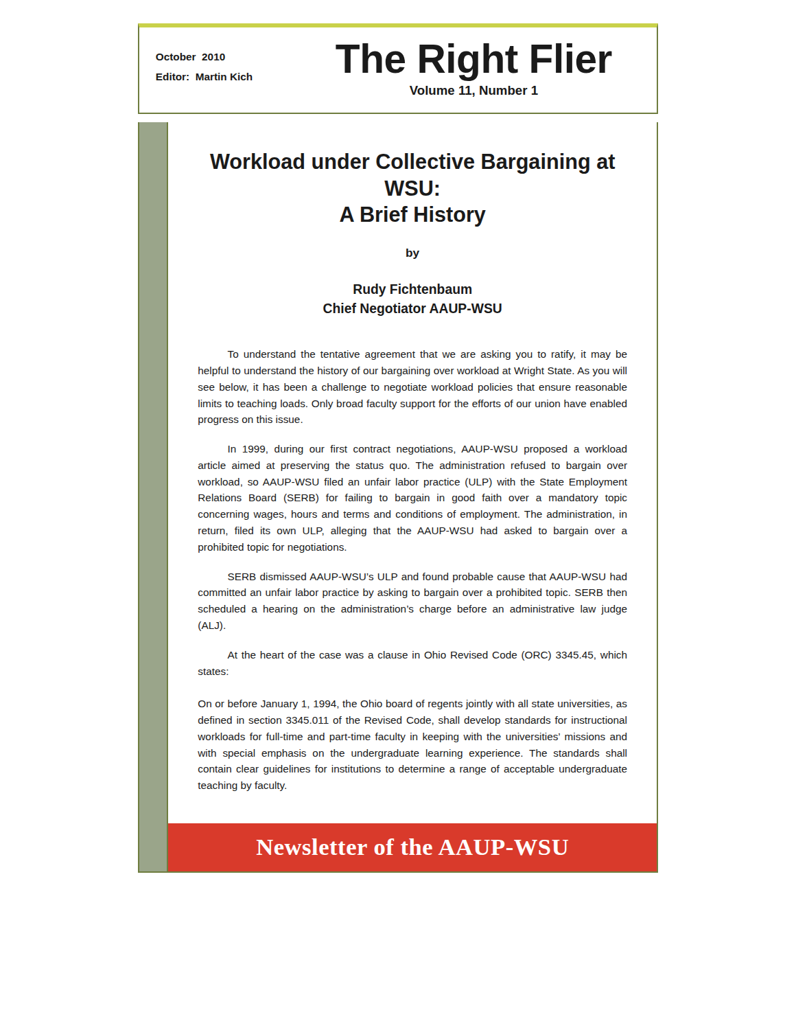October 2010
Editor: Martin Kich
The Right Flier
Volume 11, Number 1
Workload under Collective Bargaining at WSU:
A Brief History
by
Rudy Fichtenbaum
Chief Negotiator AAUP-WSU
To understand the tentative agreement that we are asking you to ratify, it may be helpful to understand the history of our bargaining over workload at Wright State. As you will see below, it has been a challenge to negotiate workload policies that ensure reasonable limits to teaching loads. Only broad faculty support for the efforts of our union have enabled progress on this issue.
In 1999, during our first contract negotiations, AAUP-WSU proposed a workload article aimed at preserving the status quo. The administration refused to bargain over workload, so AAUP-WSU filed an unfair labor practice (ULP) with the State Employment Relations Board (SERB) for failing to bargain in good faith over a mandatory topic concerning wages, hours and terms and conditions of employment. The administration, in return, filed its own ULP, alleging that the AAUP-WSU had asked to bargain over a prohibited topic for negotiations.
SERB dismissed AAUP-WSU’s ULP and found probable cause that AAUP-WSU had committed an unfair labor practice by asking to bargain over a prohibited topic. SERB then scheduled a hearing on the administration’s charge before an administrative law judge (ALJ).
At the heart of the case was a clause in Ohio Revised Code (ORC) 3345.45, which states:
On or before January 1, 1994, the Ohio board of regents jointly with all state universities, as defined in section 3345.011 of the Revised Code, shall develop standards for instructional workloads for full-time and part-time faculty in keeping with the universities’ missions and with special emphasis on the undergraduate learning experience. The standards shall contain clear guidelines for institutions to determine a range of acceptable undergraduate teaching by faculty.
Newsletter of the AAUP-WSU